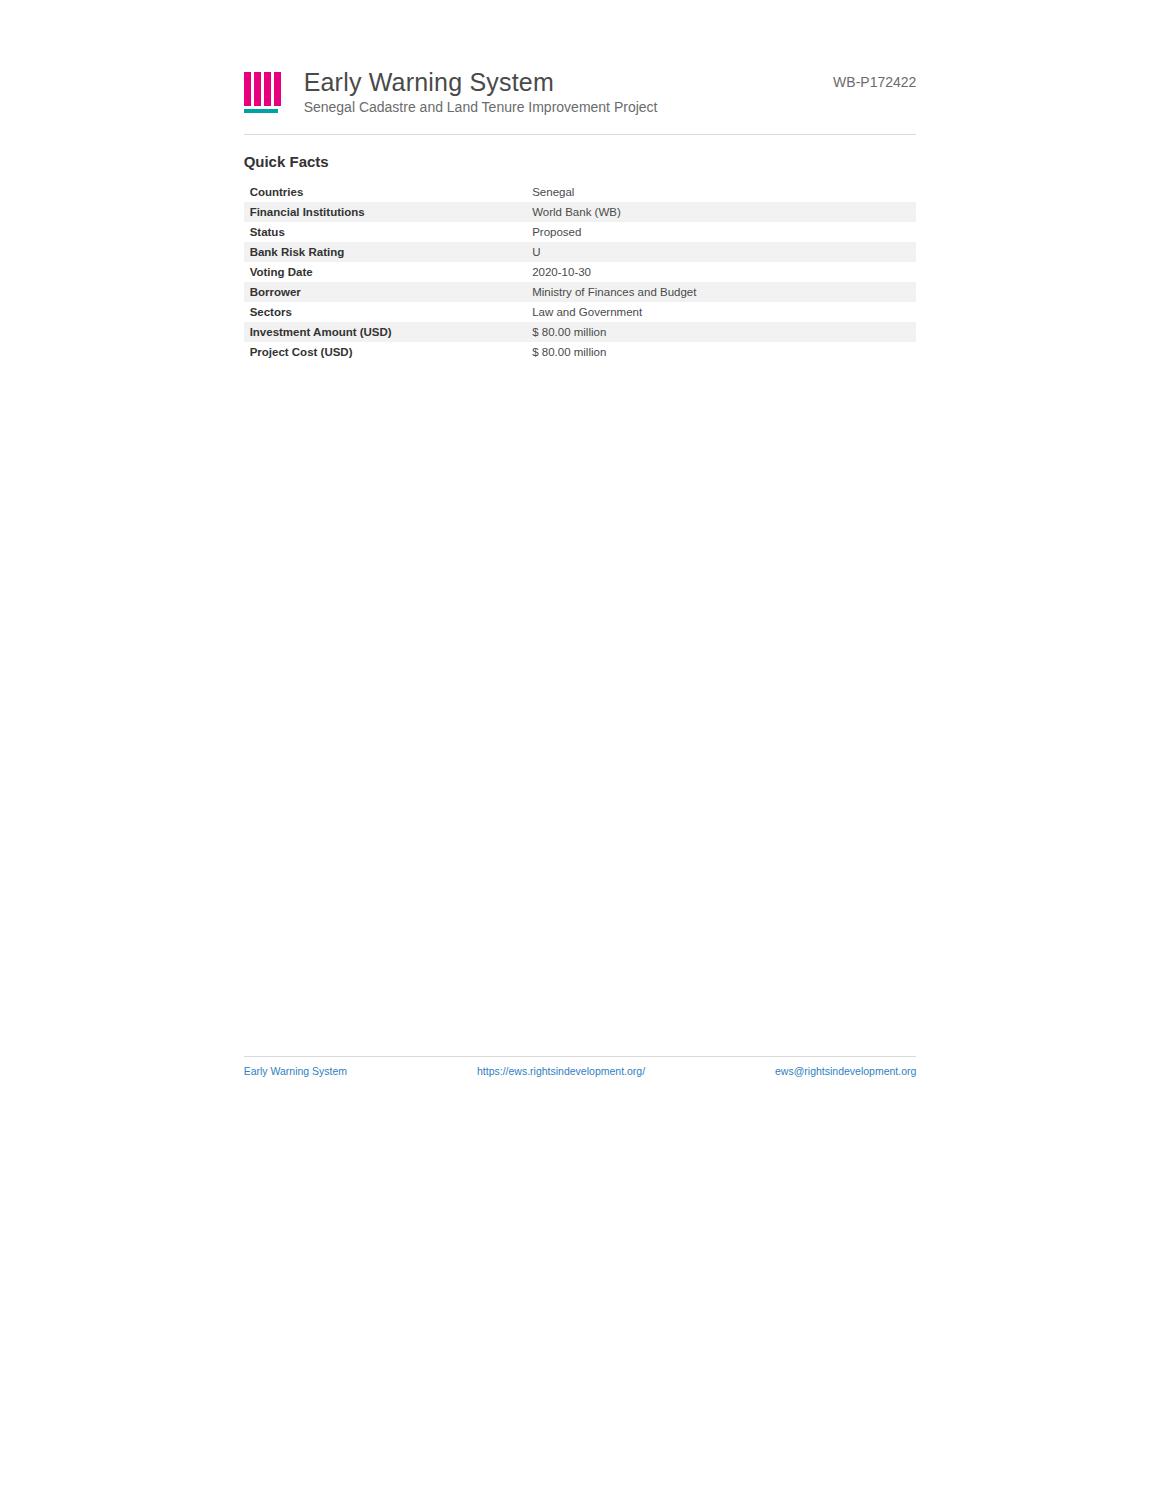Early Warning System
Senegal Cadastre and Land Tenure Improvement Project
WB-P172422
Quick Facts
| Countries | Senegal |
| Financial Institutions | World Bank (WB) |
| Status | Proposed |
| Bank Risk Rating | U |
| Voting Date | 2020-10-30 |
| Borrower | Ministry of Finances and Budget |
| Sectors | Law and Government |
| Investment Amount (USD) | $ 80.00 million |
| Project Cost (USD) | $ 80.00 million |
Early Warning System
https://ews.rightsindevelopment.org/
ews@rightsindevelopment.org